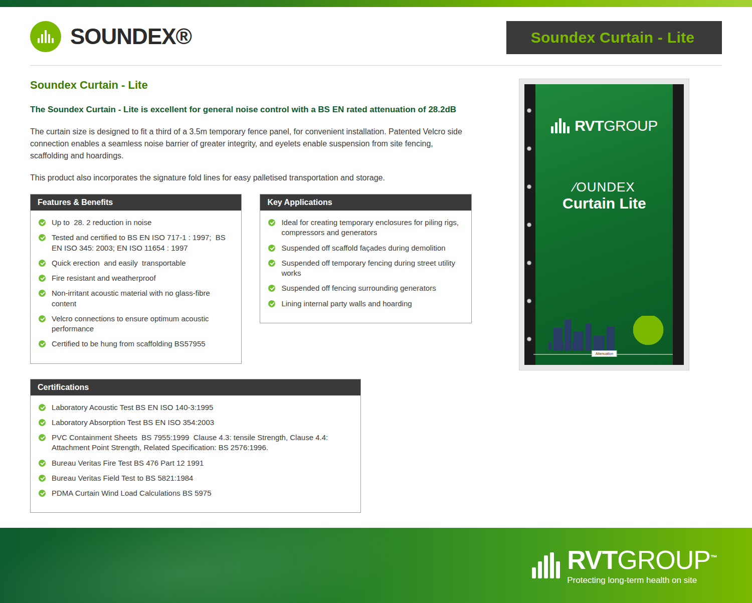SOUNDEX®
Soundex Curtain - Lite
Soundex Curtain - Lite
The Soundex Curtain - Lite is excellent for general noise control with a BS EN rated attenuation of 28.2dB
The curtain size is designed to fit a third of a 3.5m temporary fence panel, for convenient installation. Patented Velcro side connection enables a seamless noise barrier of greater integrity, and eyelets enable suspension from site fencing, scaffolding and hoardings.
This product also incorporates the signature fold lines for easy palletised transportation and storage.
Features & Benefits
Up to 28. 2 reduction in noise
Tested and certified to BS EN ISO 717-1 : 1997; BS EN ISO 345: 2003; EN ISO 11654 : 1997
Quick erection and easily transportable
Fire resistant and weatherproof
Non-irritant acoustic material with no glass-fibre content
Velcro connections to ensure optimum acoustic performance
Certified to be hung from scaffolding BS57955
Key Applications
Ideal for creating temporary enclosures for piling rigs, compressors and generators
Suspended off scaffold façades during demolition
Suspended off temporary fencing during street utility works
Suspended off fencing surrounding generators
Lining internal party walls and hoarding
Certifications
Laboratory Acoustic Test BS EN ISO 140-3:1995
Laboratory Absorption Test BS EN ISO 354:2003
PVC Containment Sheets BS 7955:1999 Clause 4.3: tensile Strength, Clause 4.4: Attachment Point Strength, Related Specification: BS 2576:1996.
Bureau Veritas Fire Test BS 476 Part 12 1991
Bureau Veritas Field Test to BS 5821:1984
PDMA Curtain Wind Load Calculations BS 5975
RVTGROUP
⁄OUNDEX
Curtain Lite
Attenuation
RVTGROUP™
Protecting long-term health on site